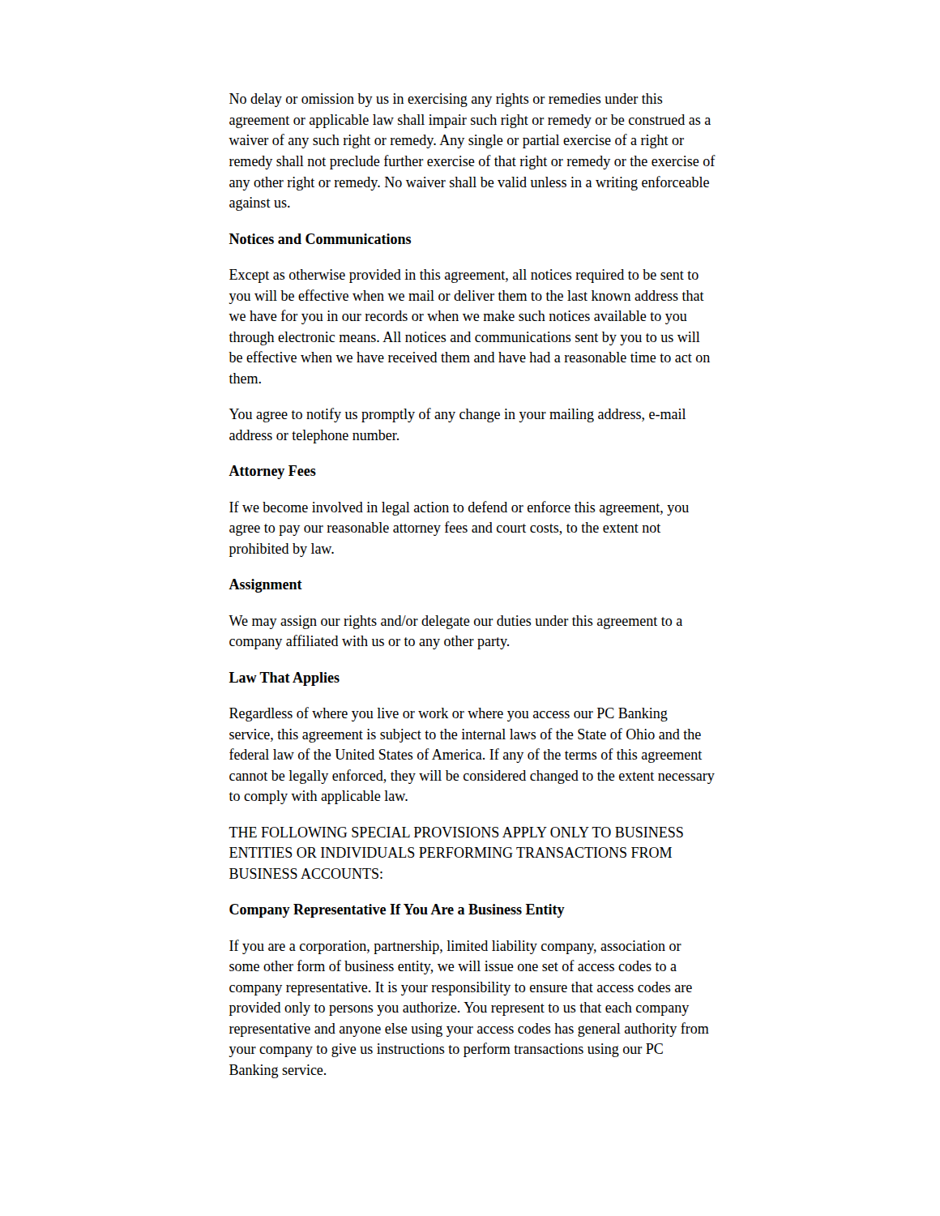No delay or omission by us in exercising any rights or remedies under this agreement or applicable law shall impair such right or remedy or be construed as a waiver of any such right or remedy. Any single or partial exercise of a right or remedy shall not preclude further exercise of that right or remedy or the exercise of any other right or remedy. No waiver shall be valid unless in a writing enforceable against us.
Notices and Communications
Except as otherwise provided in this agreement, all notices required to be sent to you will be effective when we mail or deliver them to the last known address that we have for you in our records or when we make such notices available to you through electronic means. All notices and communications sent by you to us will be effective when we have received them and have had a reasonable time to act on them.
You agree to notify us promptly of any change in your mailing address, e-mail address or telephone number.
Attorney Fees
If we become involved in legal action to defend or enforce this agreement, you agree to pay our reasonable attorney fees and court costs, to the extent not prohibited by law.
Assignment
We may assign our rights and/or delegate our duties under this agreement to a company affiliated with us or to any other party.
Law That Applies
Regardless of where you live or work or where you access our PC Banking service, this agreement is subject to the internal laws of the State of Ohio and the federal law of the United States of America. If any of the terms of this agreement cannot be legally enforced, they will be considered changed to the extent necessary to comply with applicable law.
THE FOLLOWING SPECIAL PROVISIONS APPLY ONLY TO BUSINESS ENTITIES OR INDIVIDUALS PERFORMING TRANSACTIONS FROM BUSINESS ACCOUNTS:
Company Representative If You Are a Business Entity
If you are a corporation, partnership, limited liability company, association or some other form of business entity, we will issue one set of access codes to a company representative. It is your responsibility to ensure that access codes are provided only to persons you authorize. You represent to us that each company representative and anyone else using your access codes has general authority from your company to give us instructions to perform transactions using our PC Banking service.